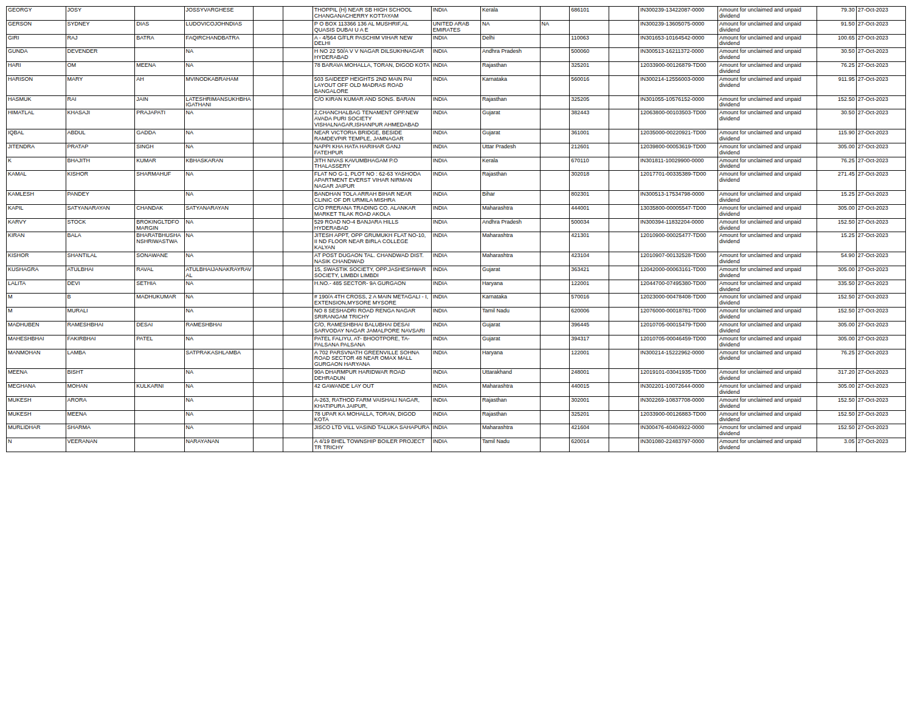| GEORGY | JOSY | | JOSSYVARGHESE | | | THOPPIL (H) NEAR SB HIGH SCHOOL CHANGANACHERRY KOTTAYAM | INDIA | Kerala | | 686101 | | IN300239-13422087-0000 | Amount for unclaimed and unpaid dividend | 79.30 | 27-Oct-2023 |
| GERSON | SYDNEY | DIAS | LUDOVICOJOHNDIAS | | | P O BOX 113366 136 AL MUSHRIF,AL QUASIS DUBAI U A E | UNITED ARAB EMIRATES | NA | NA | | | IN300239-13605075-0000 | Amount for unclaimed and unpaid dividend | 91.50 | 27-Oct-2023 |
| GIRI | RAJ | BATRA | FAQIRCHANDBATRA | | | A - 4/564 G/FLR PASCHIM VIHAR NEW DELHI | INDIA | Delhi | | 110063 | | IN301653-10164542-0000 | Amount for unclaimed and unpaid dividend | 100.65 | 27-Oct-2023 |
| GUNDA | DEVENDER | | NA | | | H NO 22 50/A V V NAGAR DILSUKHNAGAR HYDERABAD | INDIA | Andhra Pradesh | | 500060 | | IN300513-16211372-0000 | Amount for unclaimed and unpaid dividend | 30.50 | 27-Oct-2023 |
| HARI | OM | MEENA | NA | | | 78 BARAVA MOHALLA, TORAN, DIGOD KOTA | INDIA | Rajasthan | | 325201 | | 12033900-00126879-TD00 | Amount for unclaimed and unpaid dividend | 76.25 | 27-Oct-2023 |
| HARISON | MARY | AH | MVINODKABRAHAM | | | 503 SAIDEEP HEIGHTS 2ND MAIN PAI LAYOUT OFF OLD MADRAS ROAD BANGALORE | INDIA | Karnataka | | 560016 | | IN300214-12556003-0000 | Amount for unclaimed and unpaid dividend | 911.95 | 27-Oct-2023 |
| HASMUK | RAI | JAIN | LATESHRIMANSUKHBHAIGATHANI | | | C/O KIRAN KUMAR AND SONS. BARAN | INDIA | Rajasthan | | 325205 | | IN301055-10576152-0000 | Amount for unclaimed and unpaid dividend | 152.50 | 27-Oct-2023 |
| HIMATLAL | KHASAJI | PRAJAPATI | NA | | | 2,CHANCHALBAG TENAMENT OPP.NEW AVADA PURI SOCIETY VISHALNAGAR,ISHANPUR AHMEDABAD | INDIA | Gujarat | | 382443 | | 12063800-00103503-TD00 | Amount for unclaimed and unpaid dividend | 30.50 | 27-Oct-2023 |
| IQBAL | ABDUL | GADDA | NA | | | NEAR VICTORIA BRIDGE, BESIDE RAMDEVPIR TEMPLE, JAMNAGAR | INDIA | Gujarat | | 361001 | | 12035000-00220921-TD00 | Amount for unclaimed and unpaid dividend | 115.90 | 27-Oct-2023 |
| JITENDRA | PRATAP | SINGH | NA | | | NAPPI KHA HATA HARIHAR GANJ FATEHPUR | INDIA | Uttar Pradesh | | 212601 | | 12039800-00053619-TD00 | Amount for unclaimed and unpaid dividend | 305.00 | 27-Oct-2023 |
| K | BHAJITH | KUMAR | KBHASKARAN | | | JITH NIVAS KAVUMBHAGAM P.O THALASSERY | INDIA | Kerala | | 670110 | | IN301811-10029900-0000 | Amount for unclaimed and unpaid dividend | 76.25 | 27-Oct-2023 |
| KAMAL | KISHOR | SHARMAHUF | NA | | | FLAT NO G-1, PLOT NO : 62-63 YASHODA APARTMENT EVERST VIHAR NIRMAN NAGAR JAIPUR | INDIA | Rajasthan | | 302018 | | 12017701-00335389-TD00 | Amount for unclaimed and unpaid dividend | 271.45 | 27-Oct-2023 |
| KAMLESH | PANDEY | | NA | | | BANDHAN TOLA ARRAH BIHAR NEAR CLINIC OF DR URMILA MISHRA | INDIA | Bihar | | 802301 | | IN300513-17534798-0000 | Amount for unclaimed and unpaid dividend | 15.25 | 27-Oct-2023 |
| KAPIL | SATYANARAYAN | CHANDAK | SATYANARAYAN | | | C/O PRERANA TRADING CO. ALANKAR MARKET TILAK ROAD AKOLA | INDIA | Maharashtra | | 444001 | | 13035800-00005547-TD00 | Amount for unclaimed and unpaid dividend | 305.00 | 27-Oct-2023 |
| KARVY | STOCK | BROKINGLTDFO MARGIN | NA | | | 529 ROAD NO-4 BANJARA HILLS HYDERABAD | INDIA | Andhra Pradesh | | 500034 | | IN300394-11832204-0000 | Amount for unclaimed and unpaid dividend | 152.50 | 27-Oct-2023 |
| KIRAN | BALA | BHARATBHUSHANSHRIWASTWA | NA | | | JITESH APPT, OPP GRUMUKH FLAT NO-10, II ND FLOOR NEAR BIRLA COLLEGE KALYAN | INDIA | Maharashtra | | 421301 | | 12010900-00025477-TD00 | Amount for unclaimed and unpaid dividend | 15.25 | 27-Oct-2023 |
| KISHOR | SHANTILAL | SONAWANE | NA | | | AT POST DUGAON TAL. CHANDWAD DIST. NASIK CHANDWAD | INDIA | Maharashtra | | 423104 | | 12010907-00132528-TD00 | Amount for unclaimed and unpaid dividend | 54.90 | 27-Oct-2023 |
| KUSHAGRA | ATULBHAI | RAVAL | ATULBHAIJANAKRAYRAVAL | | | 15, SWASTIK SOCIETY, OPP.JASHESHWAR SOCIETY, LIMBDI LIMBDI | INDIA | Gujarat | | 363421 | | 12042000-00063161-TD00 | Amount for unclaimed and unpaid dividend | 305.00 | 27-Oct-2023 |
| LALITA | DEVI | SETHIA | NA | | | H.NO.- 485 SECTOR- 9A GURGAON | INDIA | Haryana | | 122001 | | 12044700-07495380-TD00 | Amount for unclaimed and unpaid dividend | 335.50 | 27-Oct-2023 |
| M | B | MADHUKUMAR | NA | | | # 190/A 4TH CROSS, 2 A MAIN METAGALI - I, EXTENSION,MYSORE MYSORE | INDIA | Karnataka | | 570016 | | 12023000-00478408-TD00 | Amount for unclaimed and unpaid dividend | 152.50 | 27-Oct-2023 |
| M | MURALI | | NA | | | NO 8 SESHADRI ROAD RENGA NAGAR SRIRANGAM TRICHY | INDIA | Tamil Nadu | | 620006 | | 12076000-00018781-TD00 | Amount for unclaimed and unpaid dividend | 152.50 | 27-Oct-2023 |
| MADHUBEN | RAMESHBHAI | DESAI | RAMESHBHAI | | | C/O, RAMESHBHAI BALUBHAI DESAI SARVODAY NAGAR JAMALPORE NAVSARI | INDIA | Gujarat | | 396445 | | 12010705-00015479-TD00 | Amount for unclaimed and unpaid dividend | 305.00 | 27-Oct-2023 |
| MAHESHBHAI | FAKIRBHAI | PATEL | NA | | | PATEL FALIYU, AT- BHOOTPORE, TA-PALSANA PALSANA | INDIA | Gujarat | | 394317 | | 12010705-00046459-TD00 | Amount for unclaimed and unpaid dividend | 305.00 | 27-Oct-2023 |
| MANMOHAN | LAMBA | | SATPRAKASHLAMBA | | | A 702 PARSVNATH GREENVILLE SOHNA ROAD SECTOR 48 NEAR OMAX MALL GURGAON HARYANA | INDIA | Haryana | | 122001 | | IN300214-15222962-0000 | Amount for unclaimed and unpaid dividend | 76.25 | 27-Oct-2023 |
| MEENA | BISHT | | NA | | | 90A DHARMPUR HARIDWAR ROAD DEHRADUN | INDIA | Uttarakhand | | 248001 | | 12019101-03041935-TD00 | Amount for unclaimed and unpaid dividend | 317.20 | 27-Oct-2023 |
| MEGHANA | MOHAN | KULKARNI | NA | | | 42 GAWANDE LAY OUT | INDIA | Maharashtra | | 440015 | | IN302201-10072644-0000 | Amount for unclaimed and unpaid dividend | 305.00 | 27-Oct-2023 |
| MUKESH | ARORA | | NA | | | A-263, RATHOD FARM VAISHALI NAGAR, KHATIPURA JAIPUR, | INDIA | Rajasthan | | 302001 | | IN302269-10837708-0000 | Amount for unclaimed and unpaid dividend | 152.50 | 27-Oct-2023 |
| MUKESH | MEENA | | NA | | | 78 UPAR KA MOHALLA, TORAN, DIGOD KOTA | INDIA | Rajasthan | | 325201 | | 12033900-00126883-TD00 | Amount for unclaimed and unpaid dividend | 152.50 | 27-Oct-2023 |
| MURLIDHAR | SHARMA | | NA | | | JISCO LTD VILL VASIND TALUKA SAHAPURA | INDIA | Maharashtra | | 421604 | | IN300476-40404922-0000 | Amount for unclaimed and unpaid dividend | 152.50 | 27-Oct-2023 |
| N | VEERANAN | | NARAYANAN | | | A 4/19 BHEL TOWNSHIP BOILER PROJECT TR TRICHY | INDIA | Tamil Nadu | | 620014 | | IN301080-22483797-0000 | Amount for unclaimed and unpaid dividend | 3.05 | 27-Oct-2023 |